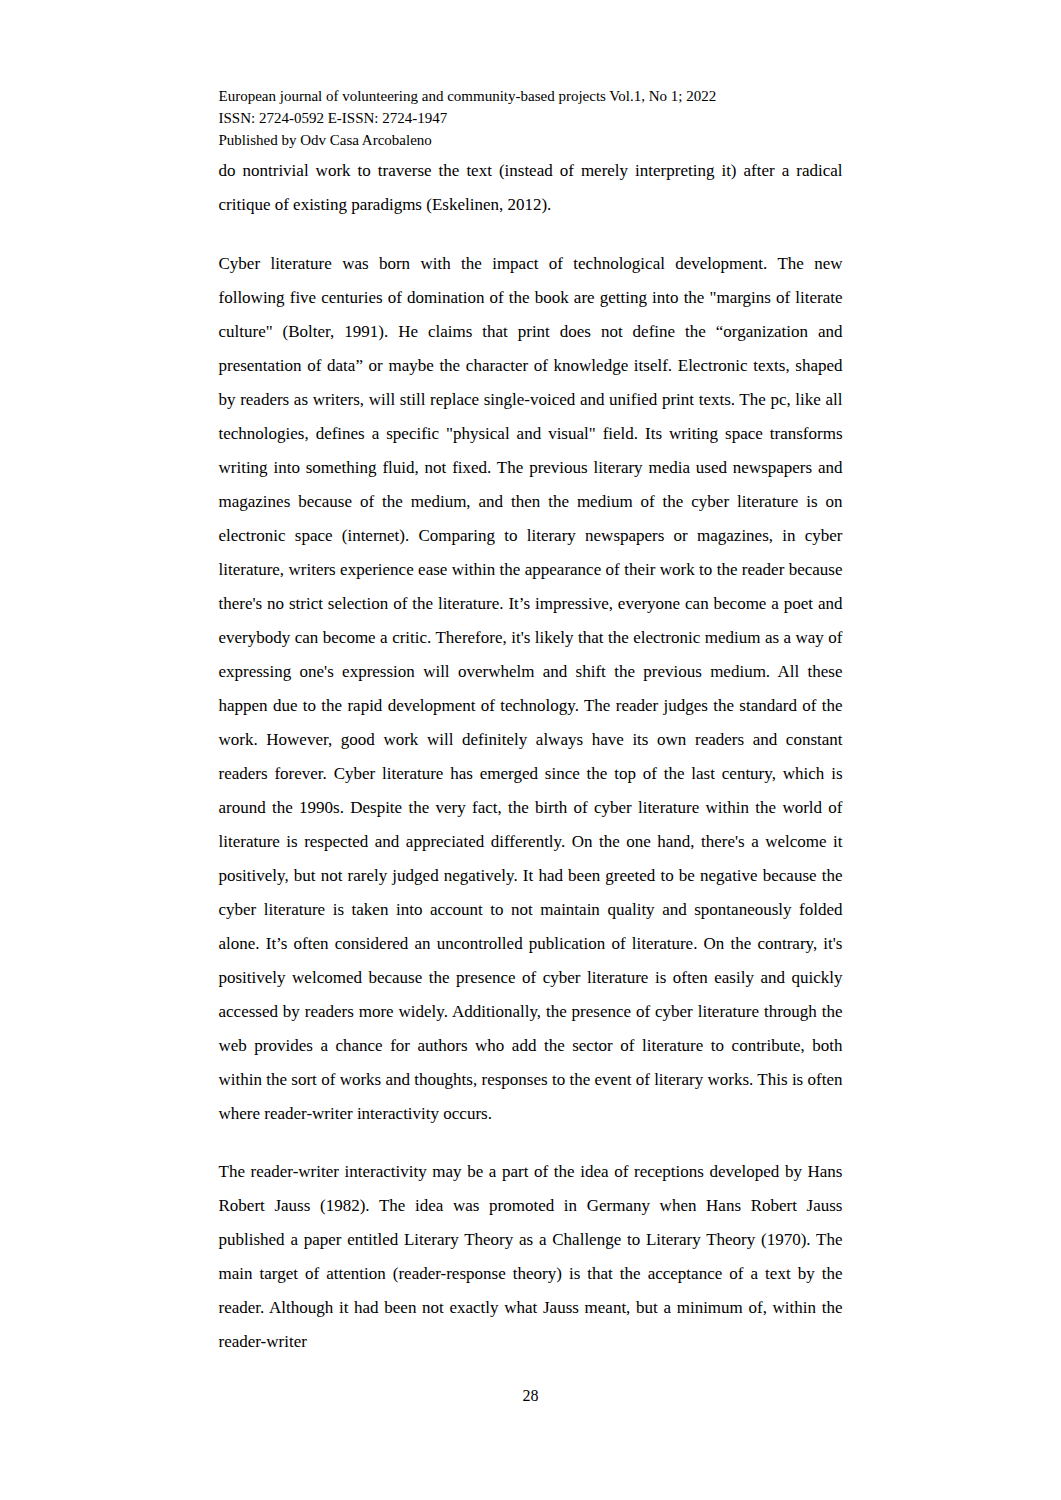European journal of volunteering and community-based projects Vol.1, No 1; 2022
ISSN: 2724-0592 E-ISSN: 2724-1947
Published by Odv Casa Arcobaleno
do nontrivial work to traverse the text (instead of merely interpreting it) after a radical critique of existing paradigms (Eskelinen, 2012).
Cyber literature was born with the impact of technological development. The new following five centuries of domination of the book are getting into the "margins of literate culture" (Bolter, 1991). He claims that print does not define the “organization and presentation of data” or maybe the character of knowledge itself. Electronic texts, shaped by readers as writers, will still replace single-voiced and unified print texts. The pc, like all technologies, defines a specific "physical and visual" field. Its writing space transforms writing into something fluid, not fixed. The previous literary media used newspapers and magazines because of the medium, and then the medium of the cyber literature is on electronic space (internet). Comparing to literary newspapers or magazines, in cyber literature, writers experience ease within the appearance of their work to the reader because there's no strict selection of the literature. It’s impressive, everyone can become a poet and everybody can become a critic. Therefore, it's likely that the electronic medium as a way of expressing one's expression will overwhelm and shift the previous medium. All these happen due to the rapid development of technology. The reader judges the standard of the work. However, good work will definitely always have its own readers and constant readers forever. Cyber literature has emerged since the top of the last century, which is around the 1990s. Despite the very fact, the birth of cyber literature within the world of literature is respected and appreciated differently. On the one hand, there's a welcome it positively, but not rarely judged negatively. It had been greeted to be negative because the cyber literature is taken into account to not maintain quality and spontaneously folded alone. It’s often considered an uncontrolled publication of literature. On the contrary, it's positively welcomed because the presence of cyber literature is often easily and quickly accessed by readers more widely. Additionally, the presence of cyber literature through the web provides a chance for authors who add the sector of literature to contribute, both within the sort of works and thoughts, responses to the event of literary works. This is often where reader-writer interactivity occurs.
The reader-writer interactivity may be a part of the idea of receptions developed by Hans Robert Jauss (1982). The idea was promoted in Germany when Hans Robert Jauss published a paper entitled Literary Theory as a Challenge to Literary Theory (1970). The main target of attention (reader-response theory) is that the acceptance of a text by the reader. Although it had been not exactly what Jauss meant, but a minimum of, within the reader-writer
28